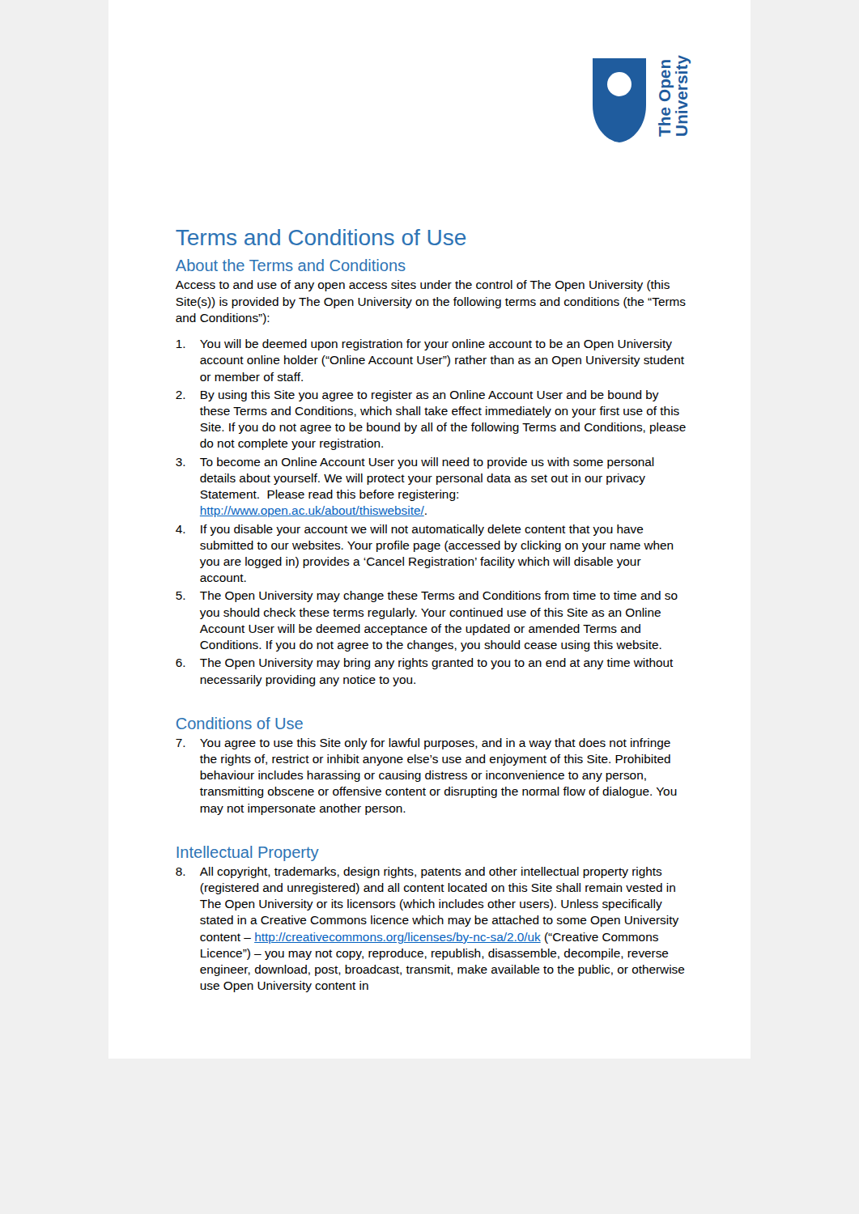The Open
University
Terms and Conditions of Use
About the Terms and Conditions
Access to and use of any open access sites under the control of The Open University (this Site(s)) is provided by The Open University on the following terms and conditions (the “Terms and Conditions”):
1. You will be deemed upon registration for your online account to be an Open University account online holder (“Online Account User”) rather than as an Open University student or member of staff.
2. By using this Site you agree to register as an Online Account User and be bound by these Terms and Conditions, which shall take effect immediately on your first use of this Site. If you do not agree to be bound by all of the following Terms and Conditions, please do not complete your registration.
3. To become an Online Account User you will need to provide us with some personal details about yourself. We will protect your personal data as set out in our privacy Statement. Please read this before registering: http://www.open.ac.uk/about/thiswebsite/.
4. If you disable your account we will not automatically delete content that you have submitted to our websites. Your profile page (accessed by clicking on your name when you are logged in) provides a ‘Cancel Registration’ facility which will disable your account.
5. The Open University may change these Terms and Conditions from time to time and so you should check these terms regularly. Your continued use of this Site as an Online Account User will be deemed acceptance of the updated or amended Terms and Conditions. If you do not agree to the changes, you should cease using this website.
6. The Open University may bring any rights granted to you to an end at any time without necessarily providing any notice to you.
Conditions of Use
7. You agree to use this Site only for lawful purposes, and in a way that does not infringe the rights of, restrict or inhibit anyone else’s use and enjoyment of this Site. Prohibited behaviour includes harassing or causing distress or inconvenience to any person, transmitting obscene or offensive content or disrupting the normal flow of dialogue. You may not impersonate another person.
Intellectual Property
8. All copyright, trademarks, design rights, patents and other intellectual property rights (registered and unregistered) and all content located on this Site shall remain vested in The Open University or its licensors (which includes other users). Unless specifically stated in a Creative Commons licence which may be attached to some Open University content – http://creativecommons.org/licenses/by-nc-sa/2.0/uk (“Creative Commons Licence”) – you may not copy, reproduce, republish, disassemble, decompile, reverse engineer, download, post, broadcast, transmit, make available to the public, or otherwise use Open University content in